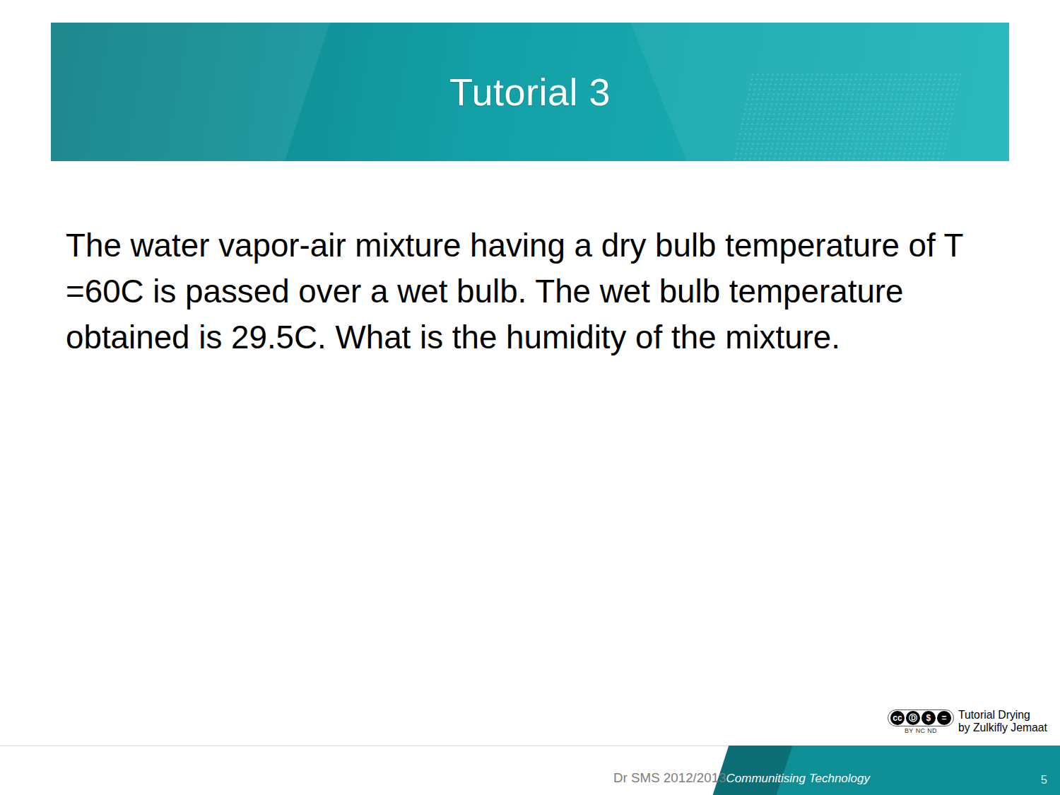Tutorial 3
The water vapor-air mixture having a dry bulb temperature of T =60C is passed over a wet bulb. The wet bulb temperature obtained is 29.5C. What is the humidity of the mixture.
cc Ⓓ $ =
BY NC ND
Tutorial Drying
by Zulkifly Jemaat
Communitising Technology
Dr SMS 2012/2013 5